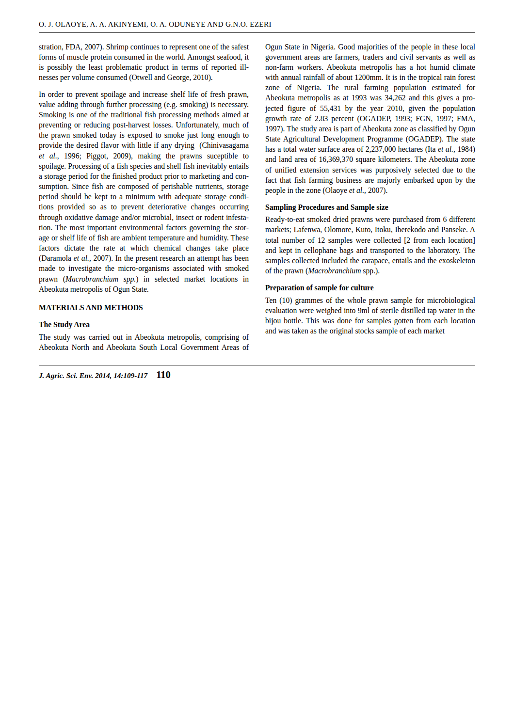O. J. OLAOYE, A. A. AKINYEMI, O. A. ODUNEYE AND G.N.O. EZERI
stration, FDA, 2007). Shrimp continues to represent one of the safest forms of muscle protein consumed in the world. Amongst seafood, it is possibly the least problematic product in terms of reported illnesses per volume consumed (Otwell and George, 2010).
In order to prevent spoilage and increase shelf life of fresh prawn, value adding through further processing (e.g. smoking) is necessary. Smoking is one of the traditional fish processing methods aimed at preventing or reducing post-harvest losses. Unfortunately, much of the prawn smoked today is exposed to smoke just long enough to provide the desired flavor with little if any drying (Chinivasagama et al., 1996; Piggot, 2009), making the prawns suceptible to spoilage. Processing of a fish species and shell fish inevitably entails a storage period for the finished product prior to marketing and consumption. Since fish are composed of perishable nutrients, storage period should be kept to a minimum with adequate storage conditions provided so as to prevent deteriorative changes occurring through oxidative damage and/or microbial, insect or rodent infestation. The most important environmental factors governing the storage or shelf life of fish are ambient temperature and humidity. These factors dictate the rate at which chemical changes take place (Daramola et al., 2007). In the present research an attempt has been made to investigate the micro-organisms associated with smoked prawn (Macrobranchium spp.) in selected market locations in Abeokuta metropolis of Ogun State.
MATERIALS AND METHODS
The Study Area
The study was carried out in Abeokuta metropolis, comprising of Abeokuta North and Abeokuta South Local Government Areas of Ogun State in Nigeria. Good majorities of the people in these local government areas are farmers, traders and civil servants as well as non-farm workers. Abeokuta metropolis has a hot humid climate with annual rainfall of about 1200mm. It is in the tropical rain forest zone of Nigeria. The rural farming population estimated for Abeokuta metropolis as at 1993 was 34,262 and this gives a projected figure of 55,431 by the year 2010, given the population growth rate of 2.83 percent (OGADEP, 1993; FGN, 1997; FMA, 1997). The study area is part of Abeokuta zone as classified by Ogun State Agricultural Development Programme (OGADEP). The state has a total water surface area of 2,237,000 hectares (Ita et al., 1984) and land area of 16,369,370 square kilometers. The Abeokuta zone of unified extension services was purposively selected due to the fact that fish farming business are majorly embarked upon by the people in the zone (Olaoye et al., 2007).
Sampling Procedures and Sample size
Ready-to-eat smoked dried prawns were purchased from 6 different markets; Lafenwa, Olomore, Kuto, Itoku, Iberekodo and Panseke. A total number of 12 samples were collected [2 from each location] and kept in cellophane bags and transported to the laboratory. The samples collected included the carapace, entails and the exoskeleton of the prawn (Macrobranchium spp.).
Preparation of sample for culture
Ten (10) grammes of the whole prawn sample for microbiological evaluation were weighed into 9ml of sterile distilled tap water in the bijou bottle. This was done for samples gotten from each location and was taken as the original stocks sample of each market
J. Agric. Sci. Env. 2014, 14:109-117 110